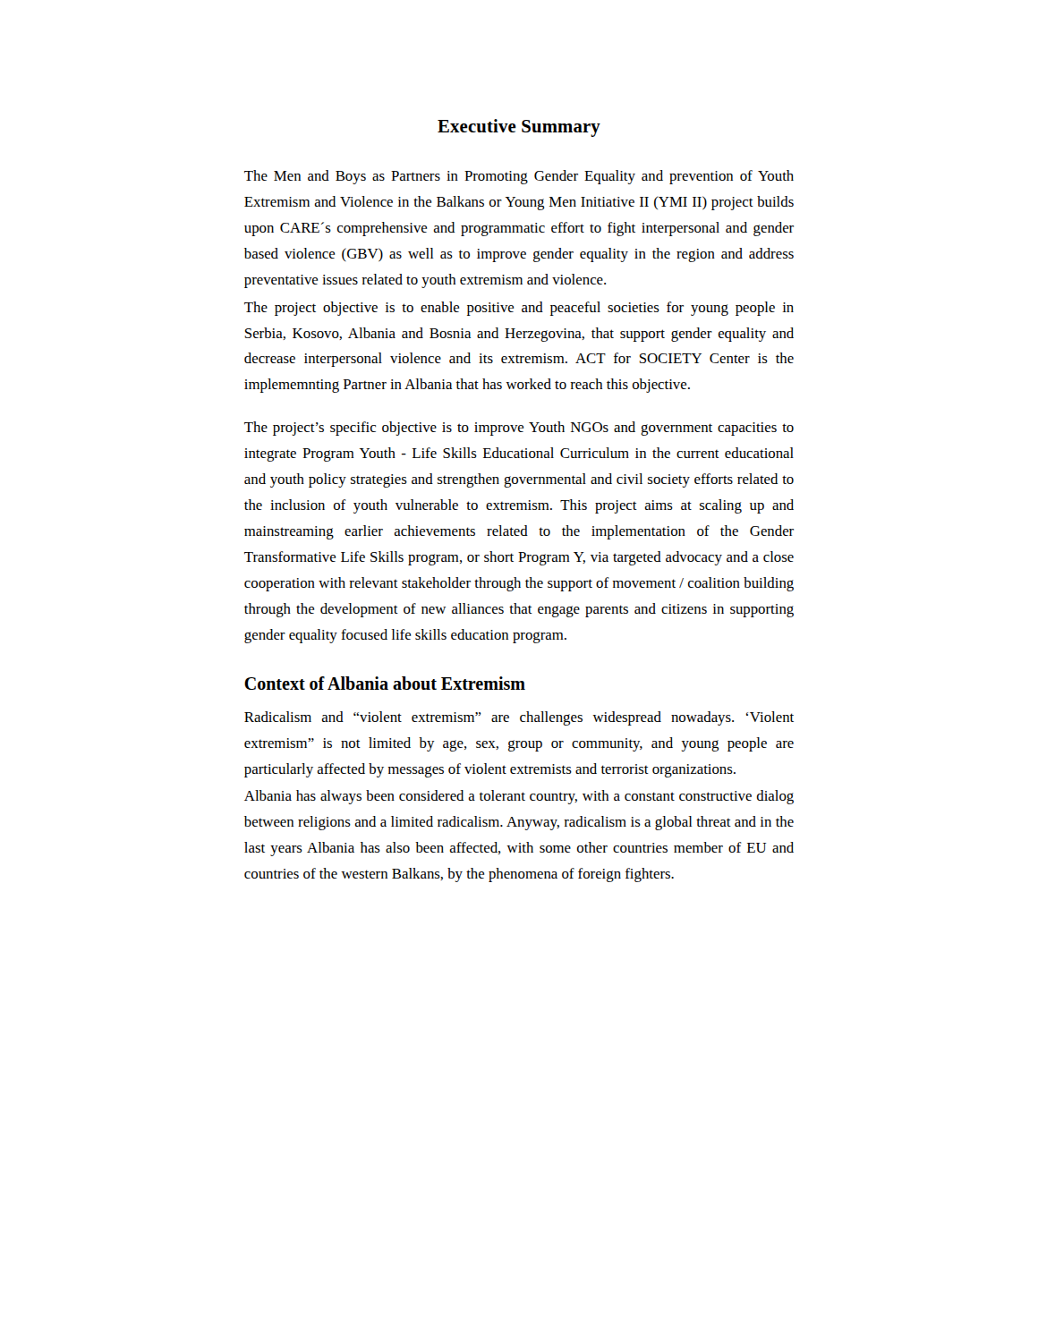Executive Summary
The Men and Boys as Partners in Promoting Gender Equality and prevention of Youth Extremism and Violence in the Balkans or Young Men Initiative II (YMI II) project builds upon CARE´s comprehensive and programmatic effort to fight interpersonal and gender based violence (GBV) as well as to improve gender equality in the region and address preventative issues related to youth extremism and violence.
The project objective is to enable positive and peaceful societies for young people in Serbia, Kosovo, Albania and Bosnia and Herzegovina, that support gender equality and decrease interpersonal violence and its extremism. ACT for SOCIETY Center is the implememnting Partner in Albania that has worked to reach this objective.
The project’s specific objective is to improve Youth NGOs and government capacities to integrate Program Youth - Life Skills Educational Curriculum in the current educational and youth policy strategies and strengthen governmental and civil society efforts related to the inclusion of youth vulnerable to extremism. This project aims at scaling up and mainstreaming earlier achievements related to the implementation of the Gender Transformative Life Skills program, or short Program Y, via targeted advocacy and a close cooperation with relevant stakeholder through the support of movement / coalition building through the development of new alliances that engage parents and citizens in supporting gender equality focused life skills education program.
Context of Albania about Extremism
Radicalism and “violent extremism” are challenges widespread nowadays. ‘Violent extremism” is not limited by age, sex, group or community, and young people are particularly affected by messages of violent extremists and terrorist organizations.
Albania has always been considered a tolerant country, with a constant constructive dialog between religions and a limited radicalism. Anyway, radicalism is a global threat and in the last years Albania has also been affected, with some other countries member of EU and countries of the western Balkans, by the phenomena of foreign fighters.